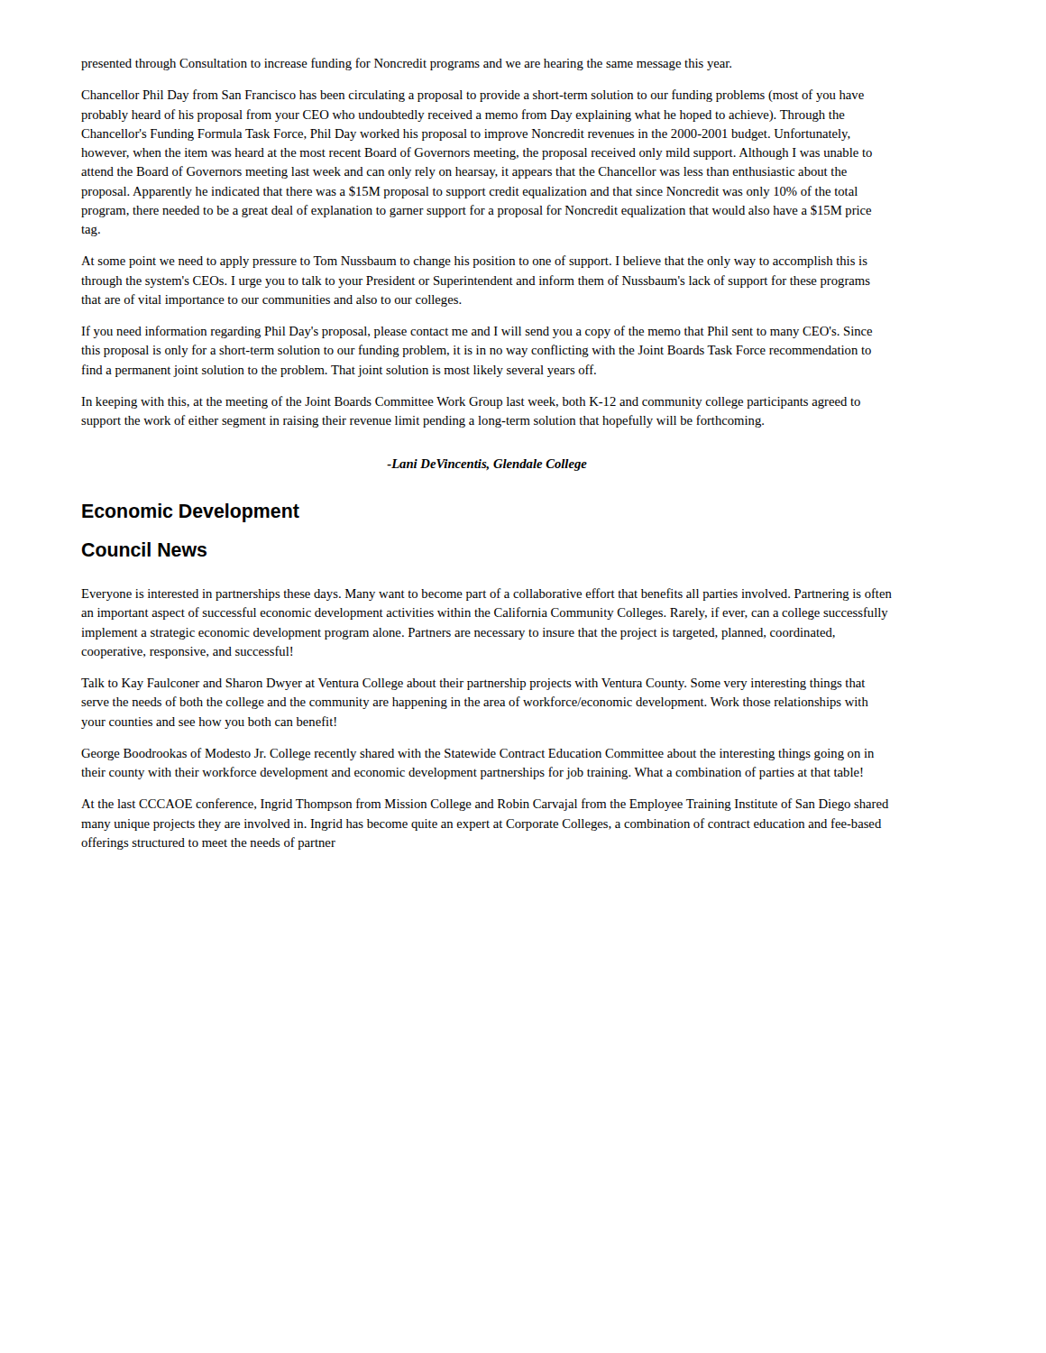presented through Consultation to increase funding for Noncredit programs and we are hearing the same message this year.
Chancellor Phil Day from San Francisco has been circulating a proposal to provide a short-term solution to our funding problems (most of you have probably heard of his proposal from your CEO who undoubtedly received a memo from Day explaining what he hoped to achieve). Through the Chancellor's Funding Formula Task Force, Phil Day worked his proposal to improve Noncredit revenues in the 2000-2001 budget. Unfortunately, however, when the item was heard at the most recent Board of Governors meeting, the proposal received only mild support. Although I was unable to attend the Board of Governors meeting last week and can only rely on hearsay, it appears that the Chancellor was less than enthusiastic about the proposal. Apparently he indicated that there was a $15M proposal to support credit equalization and that since Noncredit was only 10% of the total program, there needed to be a great deal of explanation to garner support for a proposal for Noncredit equalization that would also have a $15M price tag.
At some point we need to apply pressure to Tom Nussbaum to change his position to one of support. I believe that the only way to accomplish this is through the system's CEOs. I urge you to talk to your President or Superintendent and inform them of Nussbaum's lack of support for these programs that are of vital importance to our communities and also to our colleges.
If you need information regarding Phil Day's proposal, please contact me and I will send you a copy of the memo that Phil sent to many CEO's. Since this proposal is only for a short-term solution to our funding problem, it is in no way conflicting with the Joint Boards Task Force recommendation to find a permanent joint solution to the problem. That joint solution is most likely several years off.
In keeping with this, at the meeting of the Joint Boards Committee Work Group last week, both K-12 and community college participants agreed to support the work of either segment in raising their revenue limit pending a long-term solution that hopefully will be forthcoming.
-Lani DeVincentis, Glendale College
Economic Development
Council News
Everyone is interested in partnerships these days. Many want to become part of a collaborative effort that benefits all parties involved. Partnering is often an important aspect of successful economic development activities within the California Community Colleges. Rarely, if ever, can a college successfully implement a strategic economic development program alone. Partners are necessary to insure that the project is targeted, planned, coordinated, cooperative, responsive, and successful!
Talk to Kay Faulconer and Sharon Dwyer at Ventura College about their partnership projects with Ventura County. Some very interesting things that serve the needs of both the college and the community are happening in the area of workforce/economic development. Work those relationships with your counties and see how you both can benefit!
George Boodrookas of Modesto Jr. College recently shared with the Statewide Contract Education Committee about the interesting things going on in their county with their workforce development and economic development partnerships for job training. What a combination of parties at that table!
At the last CCCAOE conference, Ingrid Thompson from Mission College and Robin Carvajal from the Employee Training Institute of San Diego shared many unique projects they are involved in. Ingrid has become quite an expert at Corporate Colleges, a combination of contract education and fee-based offerings structured to meet the needs of partner